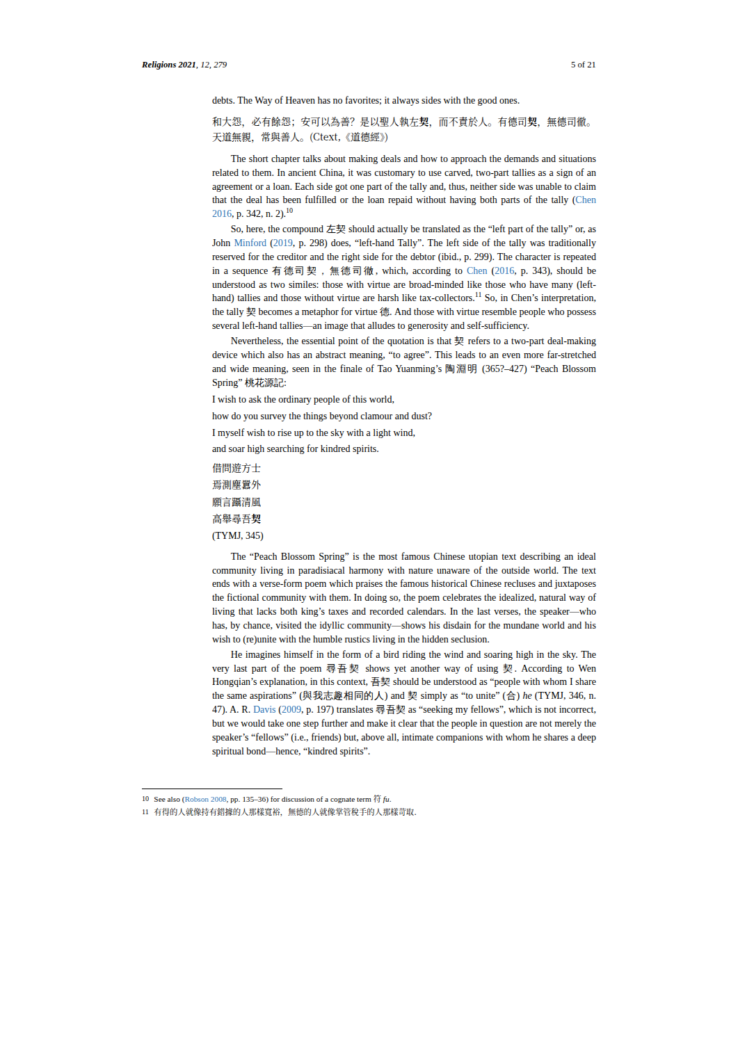Religions 2021, 12, 279
5 of 21
debts. The Way of Heaven has no favorites; it always sides with the good ones.
和大怨，必有餘怨；安可以為善？是以聖人執左契，而不責於人。有德司契，無德司徹。天道無親，常與善人。(Ctext,《道德經》)
The short chapter talks about making deals and how to approach the demands and situations related to them. In ancient China, it was customary to use carved, two-part tallies as a sign of an agreement or a loan. Each side got one part of the tally and, thus, neither side was unable to claim that the deal has been fulfilled or the loan repaid without having both parts of the tally (Chen 2016, p. 342, n. 2).10
So, here, the compound 左契 should actually be translated as the “left part of the tally” or, as John Minford (2019, p. 298) does, “left-hand Tally”. The left side of the tally was traditionally reserved for the creditor and the right side for the debtor (ibid., p. 299). The character is repeated in a sequence 有德司契，無德司徹, which, according to Chen (2016, p. 343), should be understood as two similes: those with virtue are broad-minded like those who have many (left-hand) tallies and those without virtue are harsh like tax-collectors.11 So, in Chen’s interpretation, the tally 契 becomes a metaphor for virtue 德. And those with virtue resemble people who possess several left-hand tallies—an image that alludes to generosity and self-sufficiency.
Nevertheless, the essential point of the quotation is that 契 refers to a two-part deal-making device which also has an abstract meaning, “to agree”. This leads to an even more far-stretched and wide meaning, seen in the finale of Tao Yuanming’s 陶淵明 (365?–427) “Peach Blossom Spring” 桃花源記:
I wish to ask the ordinary people of this world,
how do you survey the things beyond clamour and dust?
I myself wish to rise up to the sky with a light wind,
and soar high searching for kindred spirits.
借問遊方士
焉測塵囂外
願言躡清風
高舉尋吾契
(TYMJ, 345)
The “Peach Blossom Spring” is the most famous Chinese utopian text describing an ideal community living in paradisiacal harmony with nature unaware of the outside world. The text ends with a verse-form poem which praises the famous historical Chinese recluses and juxtaposes the fictional community with them. In doing so, the poem celebrates the idealized, natural way of living that lacks both king’s taxes and recorded calendars. In the last verses, the speaker—who has, by chance, visited the idyllic community—shows his disdain for the mundane world and his wish to (re)unite with the humble rustics living in the hidden seclusion.
He imagines himself in the form of a bird riding the wind and soaring high in the sky. The very last part of the poem 尋吾契 shows yet another way of using 契. According to Wen Hongqian’s explanation, in this context, 吾契 should be understood as “people with whom I share the same aspirations” (與我志趣相同的人) and 契 simply as “to unite” (合) he (TYMJ, 346, n. 47). A. R. Davis (2009, p. 197) translates 尋吾契 as “seeking my fellows”, which is not incorrect, but we would take one step further and make it clear that the people in question are not merely the speaker’s “fellows” (i.e., friends) but, above all, intimate companions with whom he shares a deep spiritual bond—hence, “kindred spirits”.
10
See also (Robson 2008, pp. 135–36) for discussion of a cognate term 符 fu.
11
有得的人就像持有錯據的人那樣寬裕，無德的人就像掌管稅手的人那樣苛取.